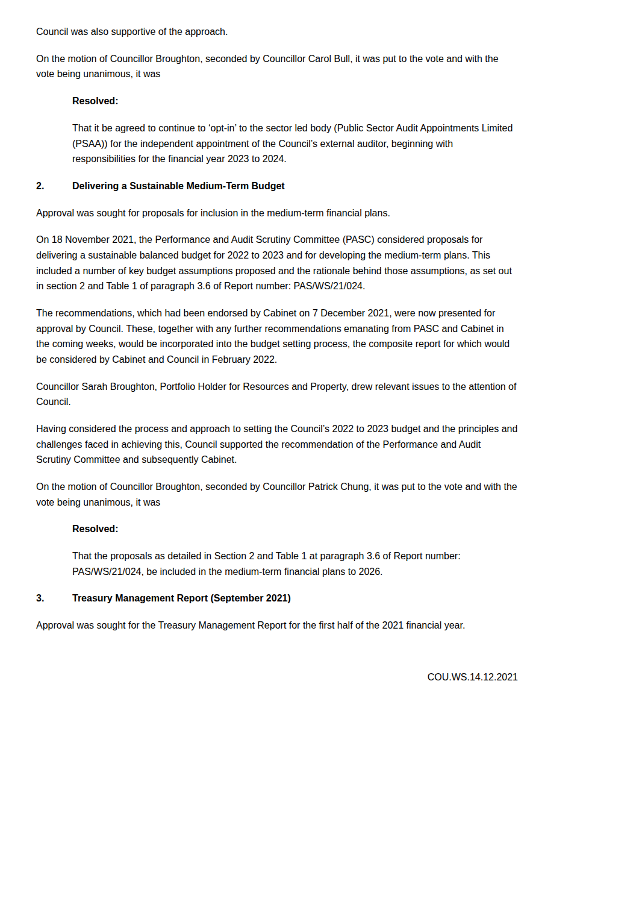Council was also supportive of the approach.
On the motion of Councillor Broughton, seconded by Councillor Carol Bull, it was put to the vote and with the vote being unanimous, it was
Resolved:
That it be agreed to continue to ‘opt-in’ to the sector led body (Public Sector Audit Appointments Limited (PSAA)) for the independent appointment of the Council’s external auditor, beginning with responsibilities for the financial year 2023 to 2024.
2. Delivering a Sustainable Medium-Term Budget
Approval was sought for proposals for inclusion in the medium-term financial plans.
On 18 November 2021, the Performance and Audit Scrutiny Committee (PASC) considered proposals for delivering a sustainable balanced budget for 2022 to 2023 and for developing the medium-term plans. This included a number of key budget assumptions proposed and the rationale behind those assumptions, as set out in section 2 and Table 1 of paragraph 3.6 of Report number: PAS/WS/21/024.
The recommendations, which had been endorsed by Cabinet on 7 December 2021, were now presented for approval by Council. These, together with any further recommendations emanating from PASC and Cabinet in the coming weeks, would be incorporated into the budget setting process, the composite report for which would be considered by Cabinet and Council in February 2022.
Councillor Sarah Broughton, Portfolio Holder for Resources and Property, drew relevant issues to the attention of Council.
Having considered the process and approach to setting the Council’s 2022 to 2023 budget and the principles and challenges faced in achieving this, Council supported the recommendation of the Performance and Audit Scrutiny Committee and subsequently Cabinet.
On the motion of Councillor Broughton, seconded by Councillor Patrick Chung, it was put to the vote and with the vote being unanimous, it was
Resolved:
That the proposals as detailed in Section 2 and Table 1 at paragraph 3.6 of Report number: PAS/WS/21/024, be included in the medium-term financial plans to 2026.
3. Treasury Management Report (September 2021)
Approval was sought for the Treasury Management Report for the first half of the 2021 financial year.
COU.WS.14.12.2021